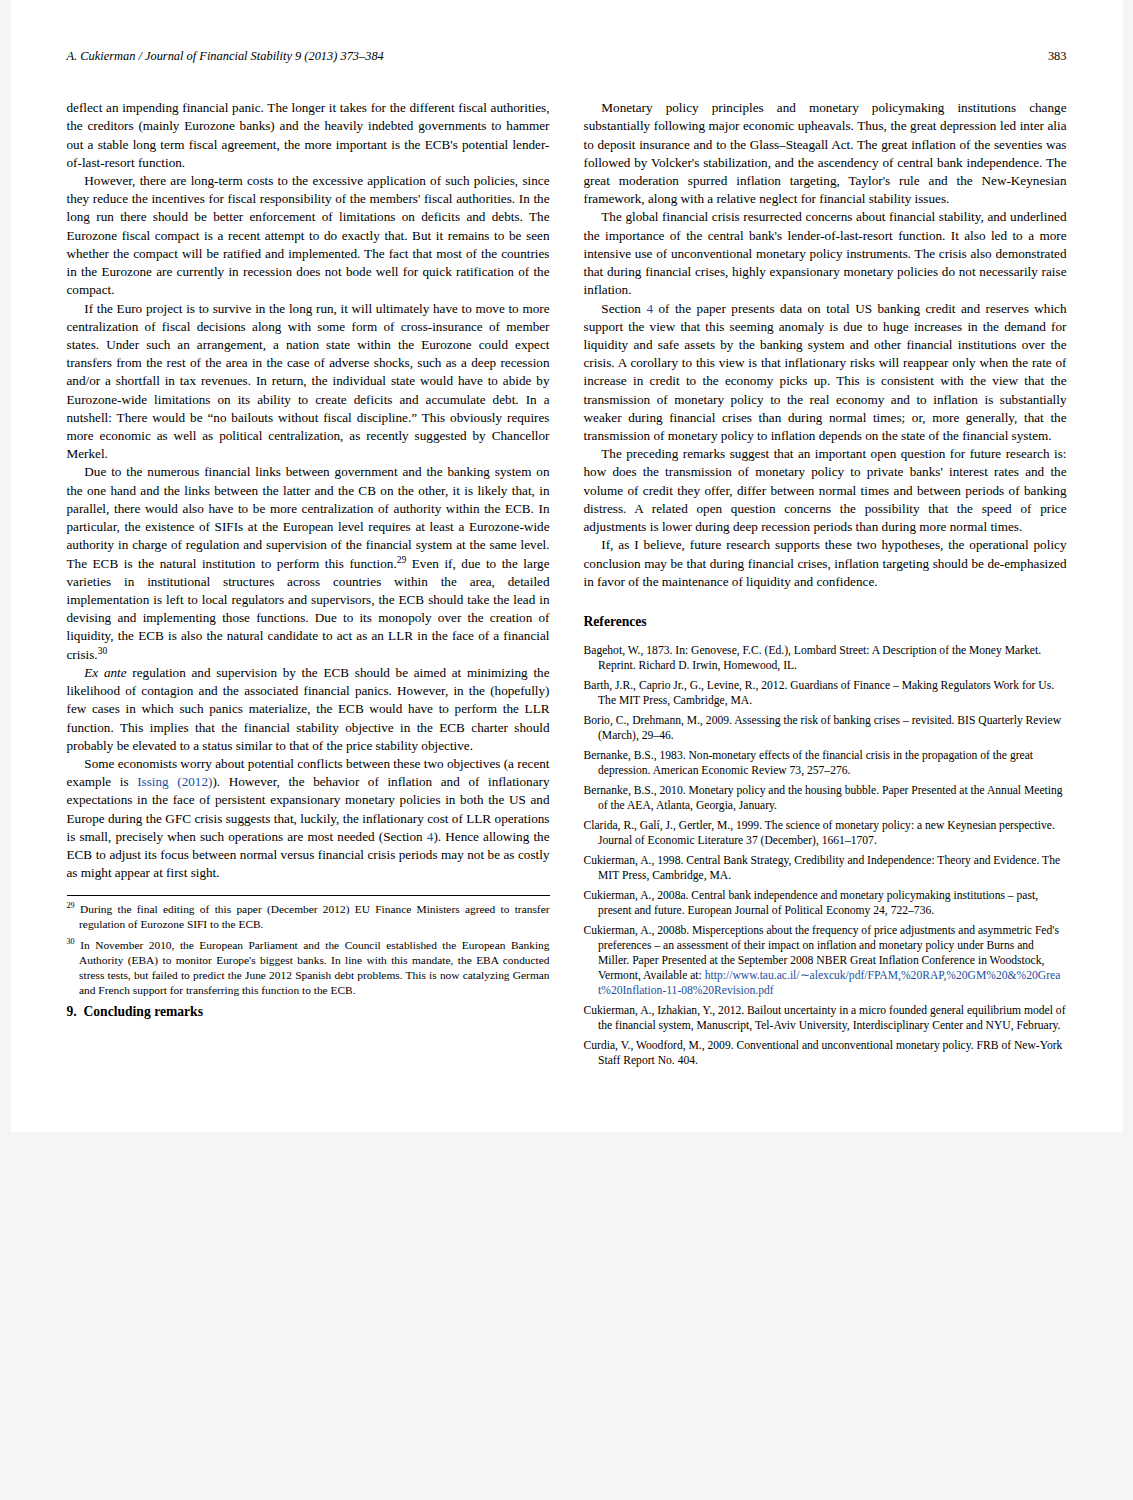A. Cukierman / Journal of Financial Stability 9 (2013) 373–384 383
deflect an impending financial panic. The longer it takes for the different fiscal authorities, the creditors (mainly Eurozone banks) and the heavily indebted governments to hammer out a stable long term fiscal agreement, the more important is the ECB's potential lender-of-last-resort function.
However, there are long-term costs to the excessive application of such policies, since they reduce the incentives for fiscal responsibility of the members' fiscal authorities. In the long run there should be better enforcement of limitations on deficits and debts. The Eurozone fiscal compact is a recent attempt to do exactly that. But it remains to be seen whether the compact will be ratified and implemented. The fact that most of the countries in the Eurozone are currently in recession does not bode well for quick ratification of the compact.
If the Euro project is to survive in the long run, it will ultimately have to move to more centralization of fiscal decisions along with some form of cross-insurance of member states. Under such an arrangement, a nation state within the Eurozone could expect transfers from the rest of the area in the case of adverse shocks, such as a deep recession and/or a shortfall in tax revenues. In return, the individual state would have to abide by Eurozone-wide limitations on its ability to create deficits and accumulate debt. In a nutshell: There would be “no bailouts without fiscal discipline.” This obviously requires more economic as well as political centralization, as recently suggested by Chancellor Merkel.
Due to the numerous financial links between government and the banking system on the one hand and the links between the latter and the CB on the other, it is likely that, in parallel, there would also have to be more centralization of authority within the ECB. In particular, the existence of SIFIs at the European level requires at least a Eurozone-wide authority in charge of regulation and supervision of the financial system at the same level. The ECB is the natural institution to perform this function.29 Even if, due to the large varieties in institutional structures across countries within the area, detailed implementation is left to local regulators and supervisors, the ECB should take the lead in devising and implementing those functions. Due to its monopoly over the creation of liquidity, the ECB is also the natural candidate to act as an LLR in the face of a financial crisis.30
Ex ante regulation and supervision by the ECB should be aimed at minimizing the likelihood of contagion and the associated financial panics. However, in the (hopefully) few cases in which such panics materialize, the ECB would have to perform the LLR function. This implies that the financial stability objective in the ECB charter should probably be elevated to a status similar to that of the price stability objective.
Some economists worry about potential conflicts between these two objectives (a recent example is Issing (2012)). However, the behavior of inflation and of inflationary expectations in the face of persistent expansionary monetary policies in both the US and Europe during the GFC crisis suggests that, luckily, the inflationary cost of LLR operations is small, precisely when such operations are most needed (Section 4). Hence allowing the ECB to adjust its focus between normal versus financial crisis periods may not be as costly as might appear at first sight.
29 During the final editing of this paper (December 2012) EU Finance Ministers agreed to transfer regulation of Eurozone SIFI to the ECB.
30 In November 2010, the European Parliament and the Council established the European Banking Authority (EBA) to monitor Europe's biggest banks. In line with this mandate, the EBA conducted stress tests, but failed to predict the June 2012 Spanish debt problems. This is now catalyzing German and French support for transferring this function to the ECB.
9. Concluding remarks
Monetary policy principles and monetary policymaking institutions change substantially following major economic upheavals. Thus, the great depression led inter alia to deposit insurance and to the Glass–Steagall Act. The great inflation of the seventies was followed by Volcker's stabilization, and the ascendency of central bank independence. The great moderation spurred inflation targeting, Taylor's rule and the New-Keynesian framework, along with a relative neglect for financial stability issues.
The global financial crisis resurrected concerns about financial stability, and underlined the importance of the central bank's lender-of-last-resort function. It also led to a more intensive use of unconventional monetary policy instruments. The crisis also demonstrated that during financial crises, highly expansionary monetary policies do not necessarily raise inflation.
Section 4 of the paper presents data on total US banking credit and reserves which support the view that this seeming anomaly is due to huge increases in the demand for liquidity and safe assets by the banking system and other financial institutions over the crisis. A corollary to this view is that inflationary risks will reappear only when the rate of increase in credit to the economy picks up. This is consistent with the view that the transmission of monetary policy to the real economy and to inflation is substantially weaker during financial crises than during normal times; or, more generally, that the transmission of monetary policy to inflation depends on the state of the financial system.
The preceding remarks suggest that an important open question for future research is: how does the transmission of monetary policy to private banks' interest rates and the volume of credit they offer, differ between normal times and between periods of banking distress. A related open question concerns the possibility that the speed of price adjustments is lower during deep recession periods than during more normal times.
If, as I believe, future research supports these two hypotheses, the operational policy conclusion may be that during financial crises, inflation targeting should be de-emphasized in favor of the maintenance of liquidity and confidence.
References
Bagehot, W., 1873. In: Genovese, F.C. (Ed.), Lombard Street: A Description of the Money Market. Reprint. Richard D. Irwin, Homewood, IL.
Barth, J.R., Caprio Jr., G., Levine, R., 2012. Guardians of Finance – Making Regulators Work for Us. The MIT Press, Cambridge, MA.
Borio, C., Drehmann, M., 2009. Assessing the risk of banking crises – revisited. BIS Quarterly Review (March), 29–46.
Bernanke, B.S., 1983. Non-monetary effects of the financial crisis in the propagation of the great depression. American Economic Review 73, 257–276.
Bernanke, B.S., 2010. Monetary policy and the housing bubble. Paper Presented at the Annual Meeting of the AEA, Atlanta, Georgia, January.
Clarida, R., Galí, J., Gertler, M., 1999. The science of monetary policy: a new Keynesian perspective. Journal of Economic Literature 37 (December), 1661–1707.
Cukierman, A., 1998. Central Bank Strategy, Credibility and Independence: Theory and Evidence. The MIT Press, Cambridge, MA.
Cukierman, A., 2008a. Central bank independence and monetary policymaking institutions – past, present and future. European Journal of Political Economy 24, 722–736.
Cukierman, A., 2008b. Misperceptions about the frequency of price adjustments and asymmetric Fed's preferences – an assessment of their impact on inflation and monetary policy under Burns and Miller. Paper Presented at the September 2008 NBER Great Inflation Conference in Woodstock, Vermont, Available at: http://www.tau.ac.il/∼alexcuk/pdf/FPAM,%20RAP,%20GM%20&%20Great%20Inflation-11-08%20Revision.pdf
Cukierman, A., Izhakian, Y., 2012. Bailout uncertainty in a micro founded general equilibrium model of the financial system, Manuscript, Tel-Aviv University, Interdisciplinary Center and NYU, February.
Curdia, V., Woodford, M., 2009. Conventional and unconventional monetary policy. FRB of New-York Staff Report No. 404.